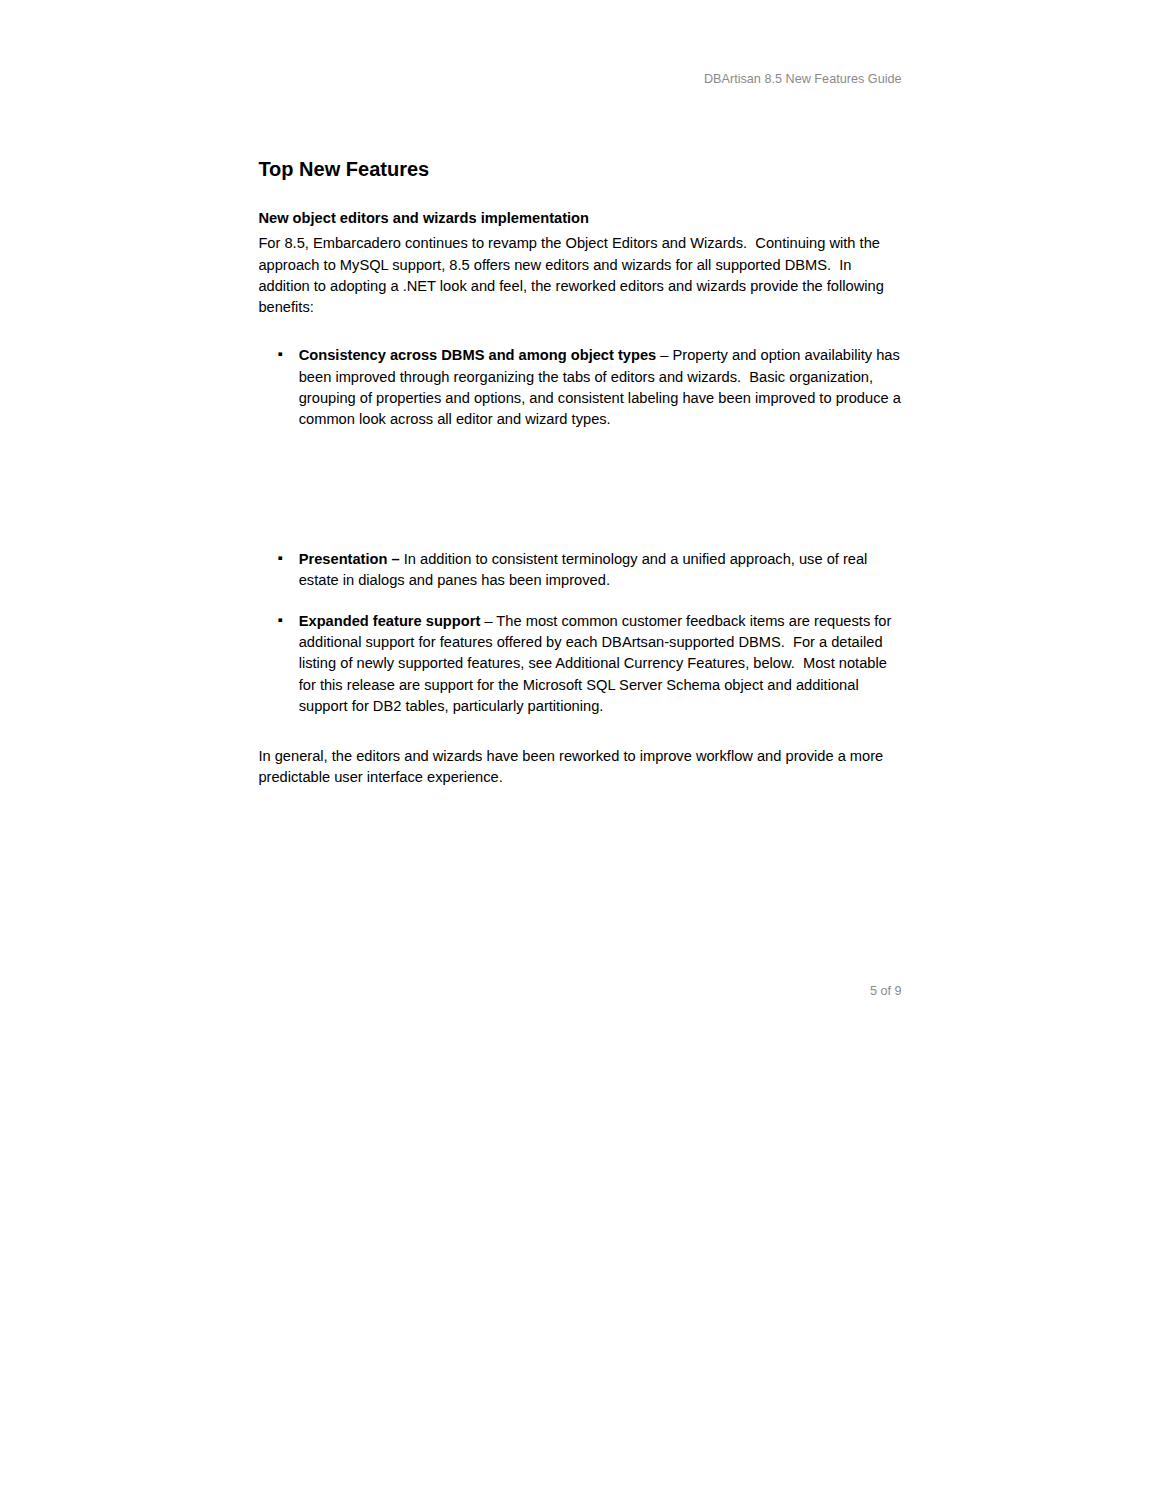DBArtisan 8.5 New Features Guide
Top New Features
New object editors and wizards implementation
For 8.5, Embarcadero continues to revamp the Object Editors and Wizards. Continuing with the approach to MySQL support, 8.5 offers new editors and wizards for all supported DBMS. In addition to adopting a .NET look and feel, the reworked editors and wizards provide the following benefits:
Consistency across DBMS and among object types – Property and option availability has been improved through reorganizing the tabs of editors and wizards. Basic organization, grouping of properties and options, and consistent labeling have been improved to produce a common look across all editor and wizard types.
Presentation – In addition to consistent terminology and a unified approach, use of real estate in dialogs and panes has been improved.
Expanded feature support – The most common customer feedback items are requests for additional support for features offered by each DBArtsan-supported DBMS. For a detailed listing of newly supported features, see Additional Currency Features, below. Most notable for this release are support for the Microsoft SQL Server Schema object and additional support for DB2 tables, particularly partitioning.
In general, the editors and wizards have been reworked to improve workflow and provide a more predictable user interface experience.
5 of 9